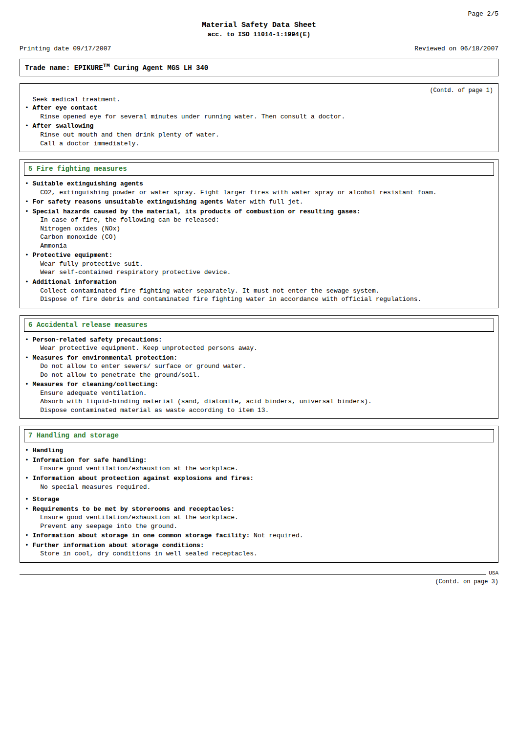Page 2/5
Material Safety Data Sheet
acc. to ISO 11014-1:1994(E)
Printing date 09/17/2007 Reviewed on 06/18/2007
Trade name: EPIKURETM Curing Agent MGS LH 340
(Contd. of page 1)
Seek medical treatment.
After eye contact
Rinse opened eye for several minutes under running water. Then consult a doctor.
After swallowing
Rinse out mouth and then drink plenty of water.
Call a doctor immediately.
5 Fire fighting measures
Suitable extinguishing agents
CO2, extinguishing powder or water spray. Fight larger fires with water spray or alcohol resistant foam.
For safety reasons unsuitable extinguishing agents Water with full jet.
Special hazards caused by the material, its products of combustion or resulting gases:
In case of fire, the following can be released:
Nitrogen oxides (NOx)
Carbon monoxide (CO)
Ammonia
Protective equipment:
Wear fully protective suit.
Wear self-contained respiratory protective device.
Additional information
Collect contaminated fire fighting water separately. It must not enter the sewage system.
Dispose of fire debris and contaminated fire fighting water in accordance with official regulations.
6 Accidental release measures
Person-related safety precautions:
Wear protective equipment. Keep unprotected persons away.
Measures for environmental protection:
Do not allow to enter sewers/ surface or ground water.
Do not allow to penetrate the ground/soil.
Measures for cleaning/collecting:
Ensure adequate ventilation.
Absorb with liquid-binding material (sand, diatomite, acid binders, universal binders).
Dispose contaminated material as waste according to item 13.
7 Handling and storage
Handling
Information for safe handling:
Ensure good ventilation/exhaustion at the workplace.
Information about protection against explosions and fires:
No special measures required.
Storage
Requirements to be met by storerooms and receptacles:
Ensure good ventilation/exhaustion at the workplace.
Prevent any seepage into the ground.
Information about storage in one common storage facility: Not required.
Further information about storage conditions:
Store in cool, dry conditions in well sealed receptacles.
USA
(Contd. on page 3)